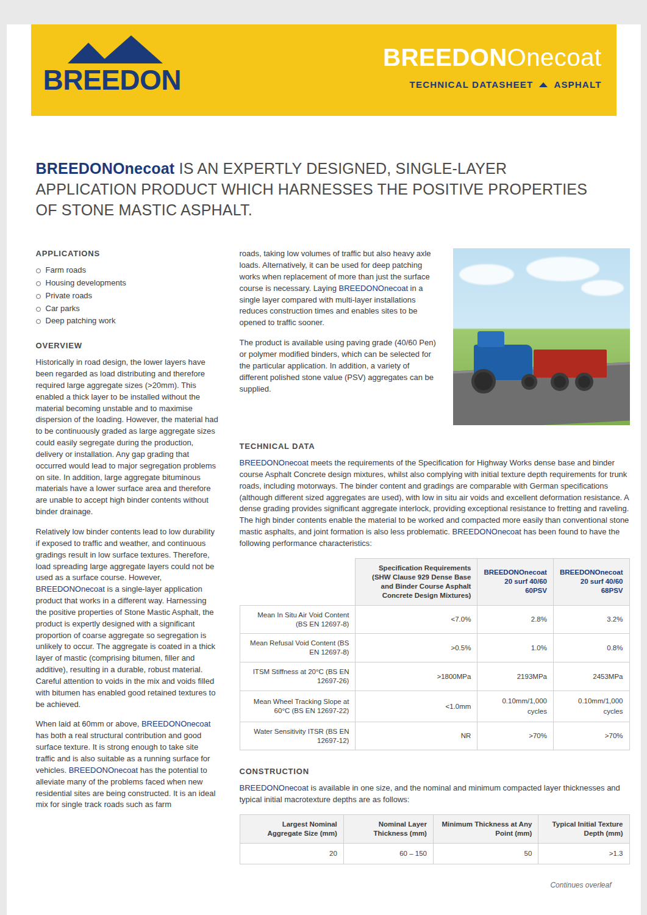BREEDON
BREEDONOnecoat
TECHNICAL DATASHEET ASPHALT
BREEDONOnecoat IS AN EXPERTLY DESIGNED, SINGLE-LAYER APPLICATION PRODUCT WHICH HARNESSES THE POSITIVE PROPERTIES OF STONE MASTIC ASPHALT.
Applications
Farm roads
Housing developments
Private roads
Car parks
Deep patching work
Overview
Historically in road design, the lower layers have been regarded as load distributing and therefore required large aggregate sizes (>20mm). This enabled a thick layer to be installed without the material becoming unstable and to maximise dispersion of the loading. However, the material had to be continuously graded as large aggregate sizes could easily segregate during the production, delivery or installation. Any gap grading that occurred would lead to major segregation problems on site. In addition, large aggregate bituminous materials have a lower surface area and therefore are unable to accept high binder contents without binder drainage.
Relatively low binder contents lead to low durability if exposed to traffic and weather, and continuous gradings result in low surface textures. Therefore, load spreading large aggregate layers could not be used as a surface course. However, BREEDONOnecoat is a single-layer application product that works in a different way. Harnessing the positive properties of Stone Mastic Asphalt, the product is expertly designed with a significant proportion of coarse aggregate so segregation is unlikely to occur. The aggregate is coated in a thick layer of mastic (comprising bitumen, filler and additive), resulting in a durable, robust material. Careful attention to voids in the mix and voids filled with bitumen has enabled good retained textures to be achieved.
When laid at 60mm or above, BREEDONOnecoat has both a real structural contribution and good surface texture. It is strong enough to take site traffic and is also suitable as a running surface for vehicles. BREEDONOnecoat has the potential to alleviate many of the problems faced when new residential sites are being constructed. It is an ideal mix for single track roads such as farm
roads, taking low volumes of traffic but also heavy axle loads. Alternatively, it can be used for deep patching works when replacement of more than just the surface course is necessary. Laying BREEDONOnecoat in a single layer compared with multi-layer installations reduces construction times and enables sites to be opened to traffic sooner.
The product is available using paving grade (40/60 Pen) or polymer modified binders, which can be selected for the particular application. In addition, a variety of different polished stone value (PSV) aggregates can be supplied.
Technical Data
BREEDONOnecoat meets the requirements of the Specification for Highway Works dense base and binder course Asphalt Concrete design mixtures, whilst also complying with initial texture depth requirements for trunk roads, including motorways. The binder content and gradings are comparable with German specifications (although different sized aggregates are used), with low in situ air voids and excellent deformation resistance. A dense grading provides significant aggregate interlock, providing exceptional resistance to fretting and raveling. The high binder contents enable the material to be worked and compacted more easily than conventional stone mastic asphalts, and joint formation is also less problematic. BREEDONOnecoat has been found to have the following performance characteristics:
| | Specification Requirements (SHW Clause 929 Dense Base and Binder Course Asphalt Concrete Design Mixtures) | BREEDONOnecoat 20 surf 40/60 60PSV | BREEDONOnecoat 20 surf 40/60 68PSV |
| --- | --- | --- | --- |
| Mean In Situ Air Void Content (BS EN 12697-8) | <7.0% | 2.8% | 3.2% |
| Mean Refusal Void Content (BS EN 12697-8) | >0.5% | 1.0% | 0.8% |
| ITSM Stiffness at 20°C (BS EN 12697-26) | >1800MPa | 2193MPa | 2453MPa |
| Mean Wheel Tracking Slope at 60°C (BS EN 12697-22) | <1.0mm | 0.10mm/1,000 cycles | 0.10mm/1,000 cycles |
| Water Sensitivity ITSR (BS EN 12697-12) | NR | >70% | >70% |
Construction
BREEDONOnecoat is available in one size, and the nominal and minimum compacted layer thicknesses and typical initial macrotexture depths are as follows:
| Largest Nominal Aggregate Size (mm) | Nominal Layer Thickness (mm) | Minimum Thickness at Any Point (mm) | Typical Initial Texture Depth (mm) |
| --- | --- | --- | --- |
| 20 | 60 – 150 | 50 | >1.3 |
Continues overleaf